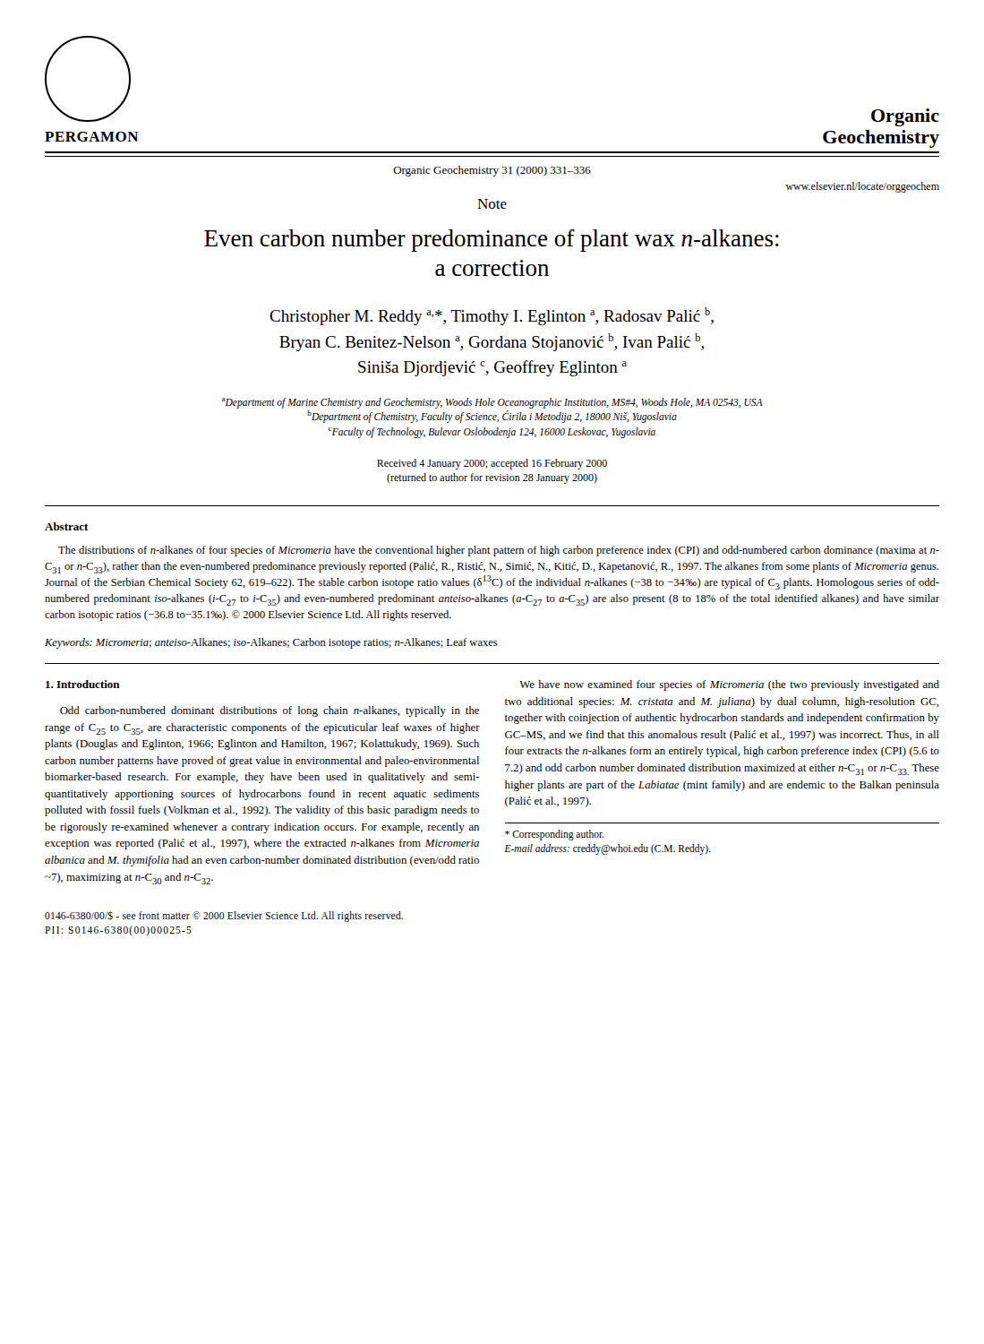PERGAMON
Organic
Geochemistry
Organic Geochemistry 31 (2000) 331–336
www.elsevier.nl/locate/orggeochem
Note
Even carbon number predominance of plant wax n-alkanes:
a correction
Christopher M. Reddy a,*, Timothy I. Eglinton a, Radosav Palić b,
Bryan C. Benitez-Nelson a, Gordana Stojanović b, Ivan Palić b,
Siniša Djordjević c, Geoffrey Eglinton a
aDepartment of Marine Chemistry and Geochemistry, Woods Hole Oceanographic Institution, MS#4, Woods Hole, MA 02543, USA
bDepartment of Chemistry, Faculty of Science, Ćirila i Metodija 2, 18000 Niš, Yugoslavia
cFaculty of Technology, Bulevar Oslobodenja 124, 16000 Leskovac, Yugoslavia
Received 4 January 2000; accepted 16 February 2000
(returned to author for revision 28 January 2000)
Abstract
The distributions of n-alkanes of four species of Micromeria have the conventional higher plant pattern of high carbon preference index (CPI) and odd-numbered carbon dominance (maxima at n-C31 or n-C33), rather than the even-numbered predominance previously reported (Palić, R., Ristić, N., Simić, N., Kitić, D., Kapetanović, R., 1997. The alkanes from some plants of Micromeria genus. Journal of the Serbian Chemical Society 62, 619–622). The stable carbon isotope ratio values (δ13C) of the individual n-alkanes (−38 to −34‰) are typical of C3 plants. Homologous series of odd-numbered predominant iso-alkanes (i-C27 to i-C35) and even-numbered predominant anteiso-alkanes (a-C27 to a-C35) are also present (8 to 18% of the total identified alkanes) and have similar carbon isotopic ratios (−36.8 to−35.1‰). © 2000 Elsevier Science Ltd. All rights reserved.
Keywords: Micromeria; anteiso-Alkanes; iso-Alkanes; Carbon isotope ratios; n-Alkanes; Leaf waxes
1. Introduction
Odd carbon-numbered dominant distributions of long chain n-alkanes, typically in the range of C25 to C35, are characteristic components of the epicuticular leaf waxes of higher plants (Douglas and Eglinton, 1966; Eglinton and Hamilton, 1967; Kolattukudy, 1969). Such carbon number patterns have proved of great value in environmental and paleo-environmental biomarker-based research. For example, they have been used in qualitatively and semi-quantitatively apportioning sources of hydrocarbons found in recent aquatic sediments polluted with fossil fuels (Volkman et al., 1992). The validity of this basic paradigm needs to be rigorously re-examined whenever a contrary indication occurs. For example, recently an exception was reported (Palić et al., 1997), where the extracted n-alkanes from Micromeria albanica and M. thymifolia had an even carbon-number dominated distribution (even/odd ratio ~7), maximizing at n-C30 and n-C32.
We have now examined four species of Micromeria (the two previously investigated and two additional species: M. cristata and M. juliana) by dual column, high-resolution GC, together with coinjection of authentic hydrocarbon standards and independent confirmation by GC–MS, and we find that this anomalous result (Palić et al., 1997) was incorrect. Thus, in all four extracts the n-alkanes form an entirely typical, high carbon preference index (CPI) (5.6 to 7.2) and odd carbon number dominated distribution maximized at either n-C31 or n-C33. These higher plants are part of the Labiatae (mint family) and are endemic to the Balkan peninsula (Palić et al., 1997).
* Corresponding author.
E-mail address: creddy@whoi.edu (C.M. Reddy).
0146-6380/00/$ - see front matter © 2000 Elsevier Science Ltd. All rights reserved.
PII: S0146-6380(00)00025-5